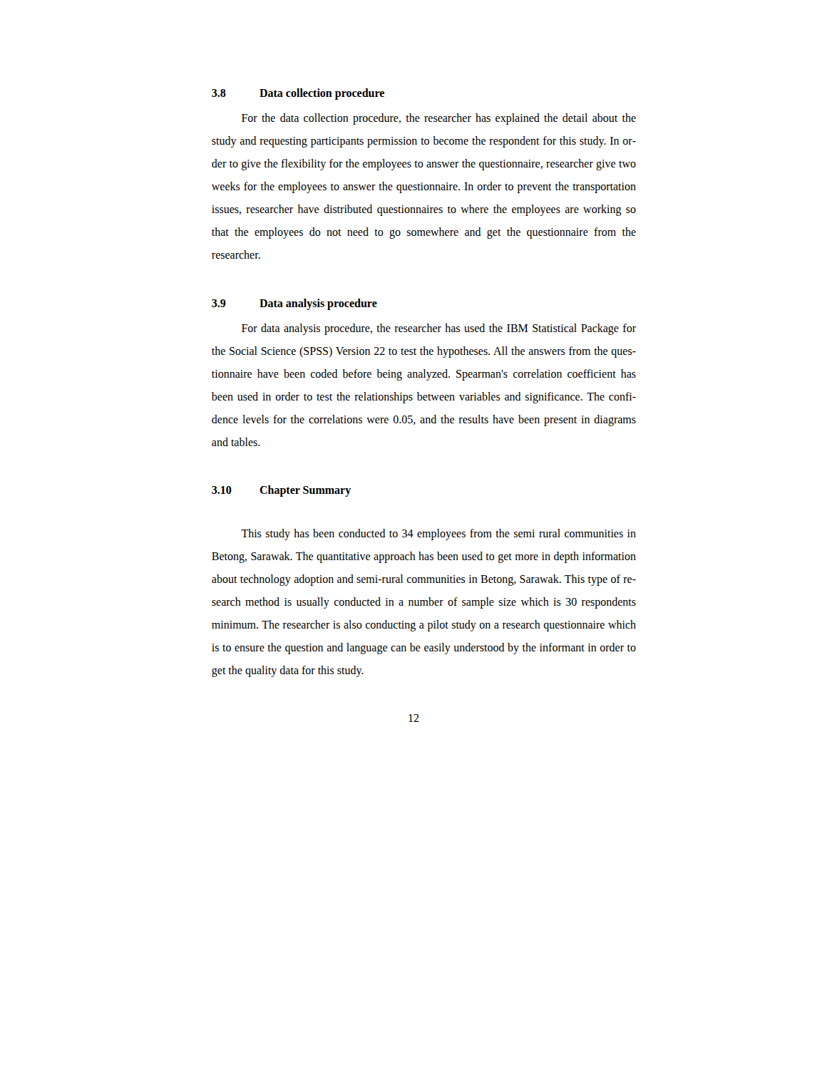3.8 Data collection procedure
For the data collection procedure, the researcher has explained the detail about the study and requesting participants permission to become the respondent for this study. In order to give the flexibility for the employees to answer the questionnaire, researcher give two weeks for the employees to answer the questionnaire. In order to prevent the transportation issues, researcher have distributed questionnaires to where the employees are working so that the employees do not need to go somewhere and get the questionnaire from the researcher.
3.9 Data analysis procedure
For data analysis procedure, the researcher has used the IBM Statistical Package for the Social Science (SPSS) Version 22 to test the hypotheses. All the answers from the questionnaire have been coded before being analyzed. Spearman's correlation coefficient has been used in order to test the relationships between variables and significance. The confidence levels for the correlations were 0.05, and the results have been present in diagrams and tables.
3.10 Chapter Summary
This study has been conducted to 34 employees from the semi rural communities in Betong, Sarawak. The quantitative approach has been used to get more in depth information about technology adoption and semi-rural communities in Betong, Sarawak. This type of research method is usually conducted in a number of sample size which is 30 respondents minimum. The researcher is also conducting a pilot study on a research questionnaire which is to ensure the question and language can be easily understood by the informant in order to get the quality data for this study.
12